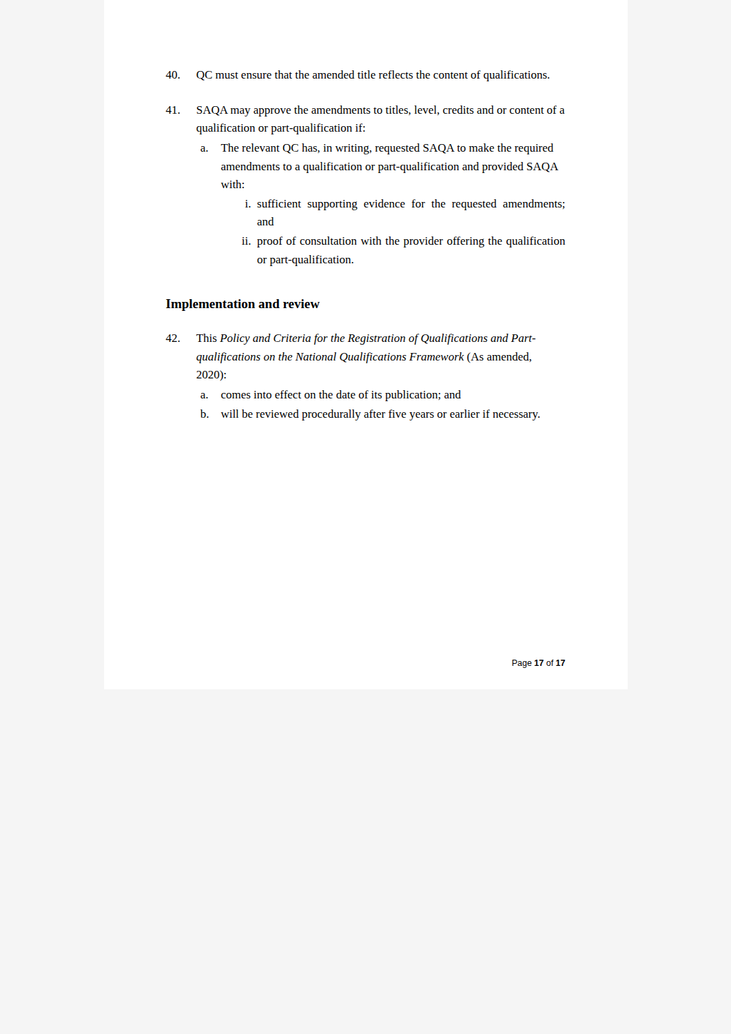40. QC must ensure that the amended title reflects the content of qualifications.
41. SAQA may approve the amendments to titles, level, credits and or content of a qualification or part-qualification if:
a. The relevant QC has, in writing, requested SAQA to make the required amendments to a qualification or part-qualification and provided SAQA with:
i. sufficient supporting evidence for the requested amendments; and
ii. proof of consultation with the provider offering the qualification or part-qualification.
Implementation and review
42. This Policy and Criteria for the Registration of Qualifications and Part-qualifications on the National Qualifications Framework (As amended, 2020):
a. comes into effect on the date of its publication; and
b. will be reviewed procedurally after five years or earlier if necessary.
Page 17 of 17